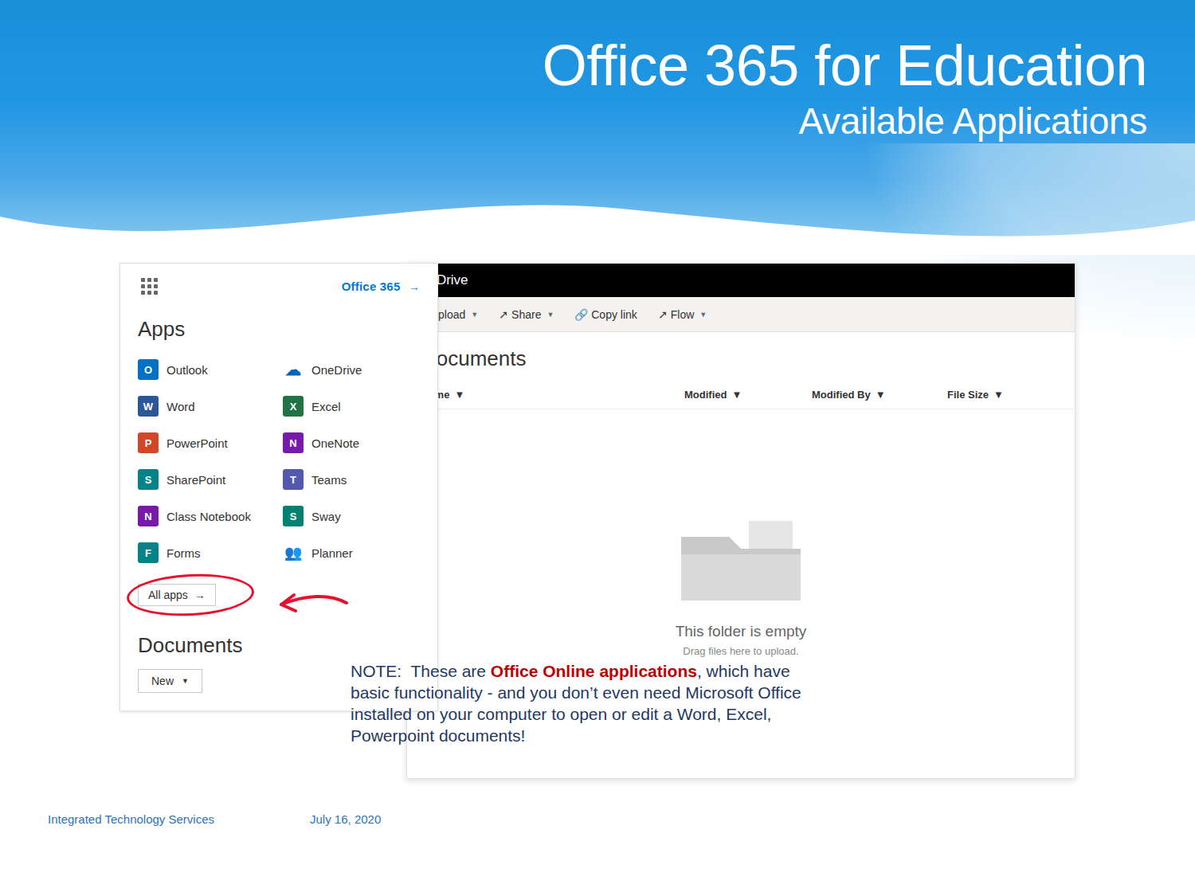Office 365 for Education
Available Applications
Office 365 →
Apps
OOutlook
☁OneDrive
WWord
XExcel
PPowerPoint
NOneNote
SSharePoint
TTeams
NClass Notebook
SSway
FForms
👥Planner
All apps →
Documents
New ▼
neDrive
↑ Upload ▼ ↗ Share ▼ 🔗 Copy link ↗ Flow ▼
Documents
Name ▼
Modified ▼
Modified By ▼
File Size ▼
This folder is empty
Drag files here to upload.
NOTE: These are Office Online applications, which have basic functionality - and you don’t even need Microsoft Office installed on your computer to open or edit a Word, Excel, Powerpoint documents!
Integrated Technology Services July 16, 2020